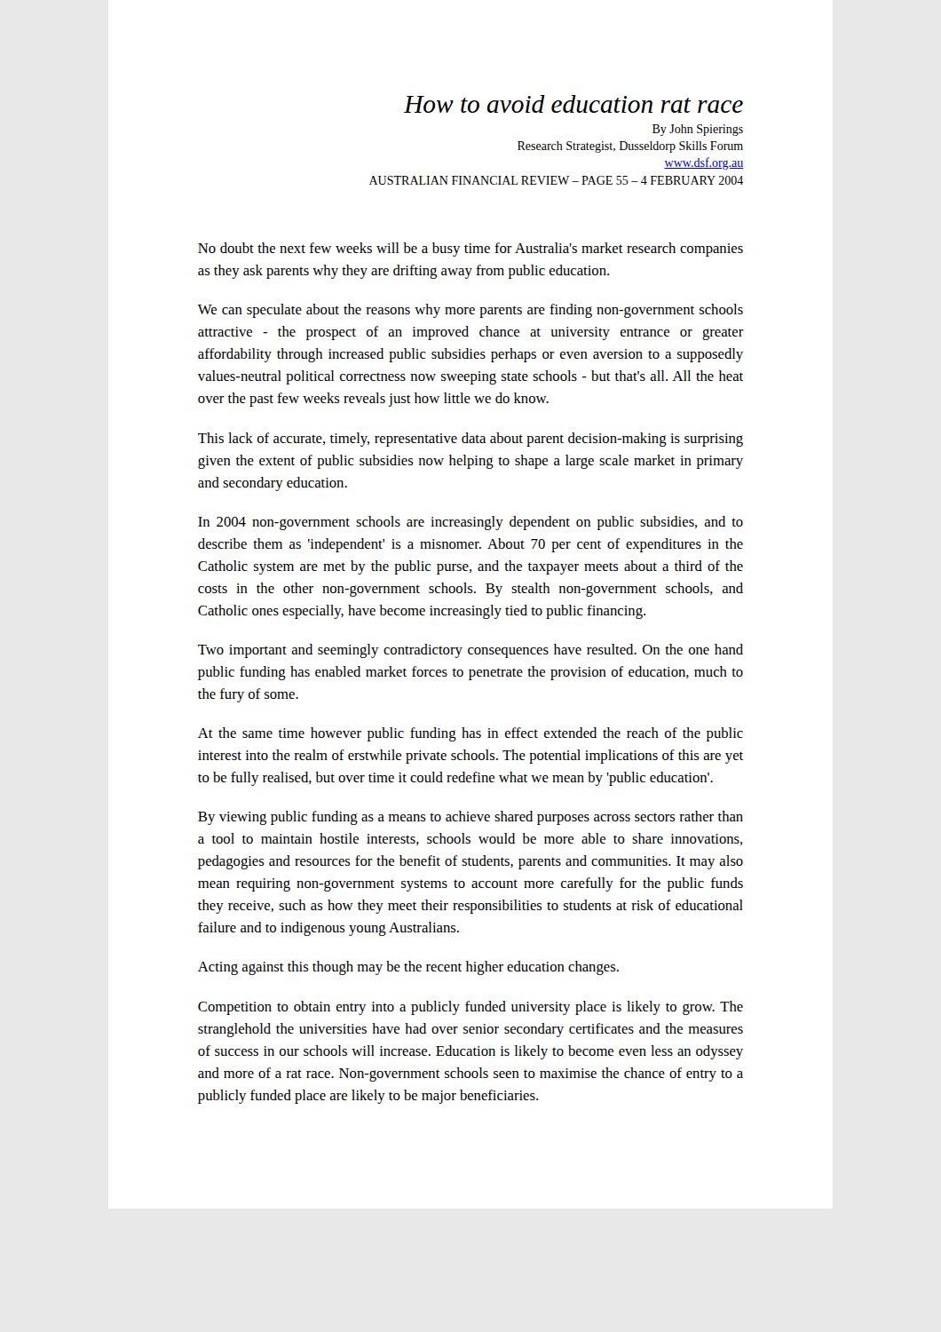How to avoid education rat race
By John Spierings
Research Strategist, Dusseldorp Skills Forum
www.dsf.org.au
AUSTRALIAN FINANCIAL REVIEW – PAGE 55 – 4 FEBRUARY 2004
No doubt the next few weeks will be a busy time for Australia's market research companies as they ask parents why they are drifting away from public education.
We can speculate about the reasons why more parents are finding non-government schools attractive - the prospect of an improved chance at university entrance or greater affordability through increased public subsidies perhaps or even aversion to a supposedly values-neutral political correctness now sweeping state schools - but that's all. All the heat over the past few weeks reveals just how little we do know.
This lack of accurate, timely, representative data about parent decision-making is surprising given the extent of public subsidies now helping to shape a large scale market in primary and secondary education.
In 2004 non-government schools are increasingly dependent on public subsidies, and to describe them as 'independent' is a misnomer. About 70 per cent of expenditures in the Catholic system are met by the public purse, and the taxpayer meets about a third of the costs in the other non-government schools. By stealth non-government schools, and Catholic ones especially, have become increasingly tied to public financing.
Two important and seemingly contradictory consequences have resulted. On the one hand public funding has enabled market forces to penetrate the provision of education, much to the fury of some.
At the same time however public funding has in effect extended the reach of the public interest into the realm of erstwhile private schools. The potential implications of this are yet to be fully realised, but over time it could redefine what we mean by 'public education'.
By viewing public funding as a means to achieve shared purposes across sectors rather than a tool to maintain hostile interests, schools would be more able to share innovations, pedagogies and resources for the benefit of students, parents and communities. It may also mean requiring non-government systems to account more carefully for the public funds they receive, such as how they meet their responsibilities to students at risk of educational failure and to indigenous young Australians.
Acting against this though may be the recent higher education changes.
Competition to obtain entry into a publicly funded university place is likely to grow. The stranglehold the universities have had over senior secondary certificates and the measures of success in our schools will increase. Education is likely to become even less an odyssey and more of a rat race. Non-government schools seen to maximise the chance of entry to a publicly funded place are likely to be major beneficiaries.